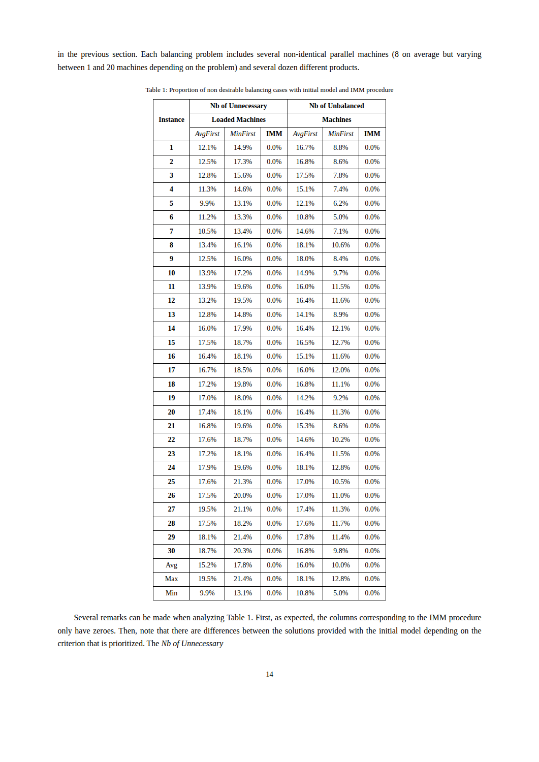in the previous section. Each balancing problem includes several non-identical parallel machines (8 on average but varying between 1 and 20 machines depending on the problem) and several dozen different products.
Table 1: Proportion of non desirable balancing cases with initial model and IMM procedure
| Instance | Nb of Unnecessary | Nb of Unbalanced |
| --- | --- | --- |
| Loaded Machines | Machines |
| AvgFirst | MinFirst | IMM | AvgFirst | MinFirst | IMM |
| 1 | 12.1% | 14.9% | 0.0% | 16.7% | 8.8% | 0.0% |
| 2 | 12.5% | 17.3% | 0.0% | 16.8% | 8.6% | 0.0% |
| 3 | 12.8% | 15.6% | 0.0% | 17.5% | 7.8% | 0.0% |
| 4 | 11.3% | 14.6% | 0.0% | 15.1% | 7.4% | 0.0% |
| 5 | 9.9% | 13.1% | 0.0% | 12.1% | 6.2% | 0.0% |
| 6 | 11.2% | 13.3% | 0.0% | 10.8% | 5.0% | 0.0% |
| 7 | 10.5% | 13.4% | 0.0% | 14.6% | 7.1% | 0.0% |
| 8 | 13.4% | 16.1% | 0.0% | 18.1% | 10.6% | 0.0% |
| 9 | 12.5% | 16.0% | 0.0% | 18.0% | 8.4% | 0.0% |
| 10 | 13.9% | 17.2% | 0.0% | 14.9% | 9.7% | 0.0% |
| 11 | 13.9% | 19.6% | 0.0% | 16.0% | 11.5% | 0.0% |
| 12 | 13.2% | 19.5% | 0.0% | 16.4% | 11.6% | 0.0% |
| 13 | 12.8% | 14.8% | 0.0% | 14.1% | 8.9% | 0.0% |
| 14 | 16.0% | 17.9% | 0.0% | 16.4% | 12.1% | 0.0% |
| 15 | 17.5% | 18.7% | 0.0% | 16.5% | 12.7% | 0.0% |
| 16 | 16.4% | 18.1% | 0.0% | 15.1% | 11.6% | 0.0% |
| 17 | 16.7% | 18.5% | 0.0% | 16.0% | 12.0% | 0.0% |
| 18 | 17.2% | 19.8% | 0.0% | 16.8% | 11.1% | 0.0% |
| 19 | 17.0% | 18.0% | 0.0% | 14.2% | 9.2% | 0.0% |
| 20 | 17.4% | 18.1% | 0.0% | 16.4% | 11.3% | 0.0% |
| 21 | 16.8% | 19.6% | 0.0% | 15.3% | 8.6% | 0.0% |
| 22 | 17.6% | 18.7% | 0.0% | 14.6% | 10.2% | 0.0% |
| 23 | 17.2% | 18.1% | 0.0% | 16.4% | 11.5% | 0.0% |
| 24 | 17.9% | 19.6% | 0.0% | 18.1% | 12.8% | 0.0% |
| 25 | 17.6% | 21.3% | 0.0% | 17.0% | 10.5% | 0.0% |
| 26 | 17.5% | 20.0% | 0.0% | 17.0% | 11.0% | 0.0% |
| 27 | 19.5% | 21.1% | 0.0% | 17.4% | 11.3% | 0.0% |
| 28 | 17.5% | 18.2% | 0.0% | 17.6% | 11.7% | 0.0% |
| 29 | 18.1% | 21.4% | 0.0% | 17.8% | 11.4% | 0.0% |
| 30 | 18.7% | 20.3% | 0.0% | 16.8% | 9.8% | 0.0% |
| Avg | 15.2% | 17.8% | 0.0% | 16.0% | 10.0% | 0.0% |
| Max | 19.5% | 21.4% | 0.0% | 18.1% | 12.8% | 0.0% |
| Min | 9.9% | 13.1% | 0.0% | 10.8% | 5.0% | 0.0% |
Several remarks can be made when analyzing Table 1. First, as expected, the columns corresponding to the IMM procedure only have zeroes. Then, note that there are differences between the solutions provided with the initial model depending on the criterion that is prioritized. The Nb of Unnecessary
14